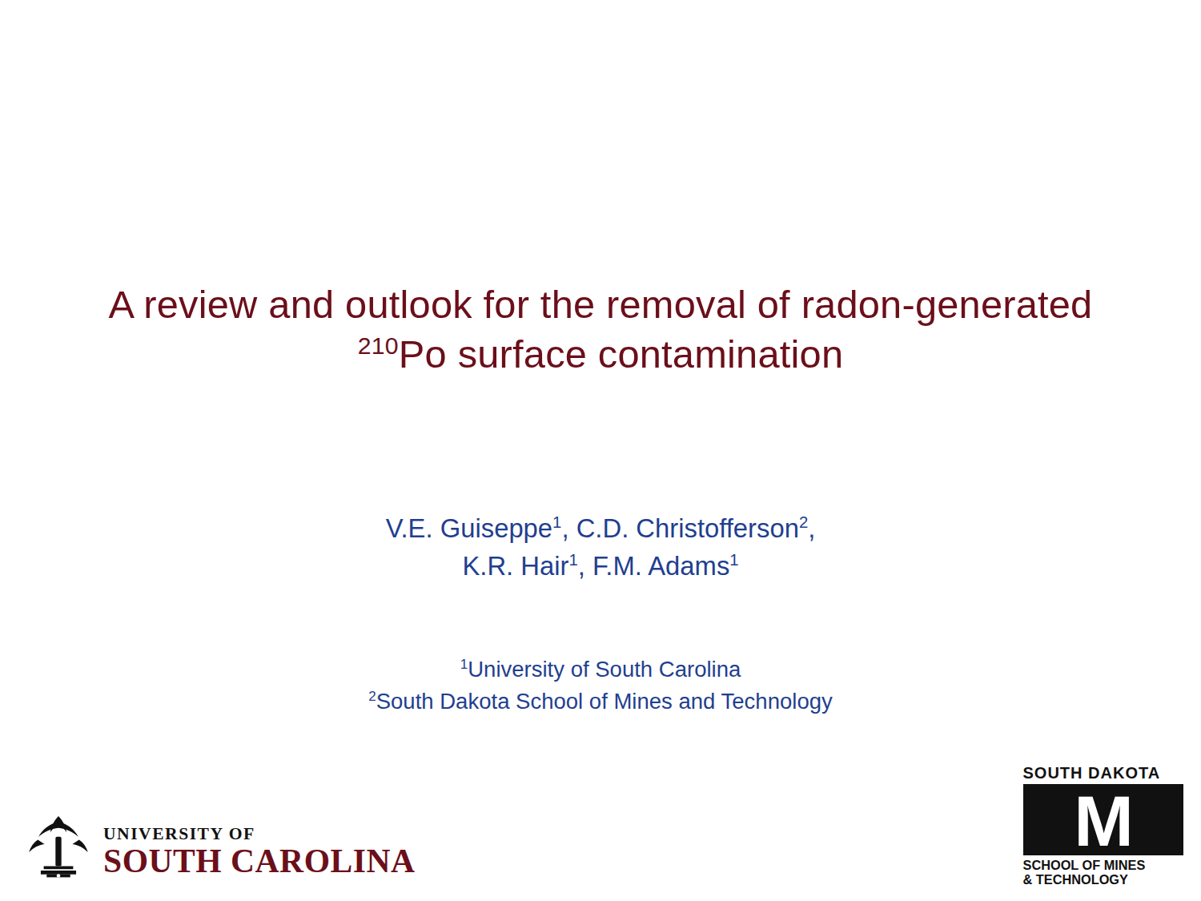A review and outlook for the removal of radon-generated 210Po surface contamination
V.E. Guiseppe1, C.D. Christofferson2,
K.R. Hair1, F.M. Adams1
1University of South Carolina
2South Dakota School of Mines and Technology
UNIVERSITY OF SOUTH CAROLINA
SOUTH DAKOTA
M
SCHOOL OF MINES
& TECHNOLOGY